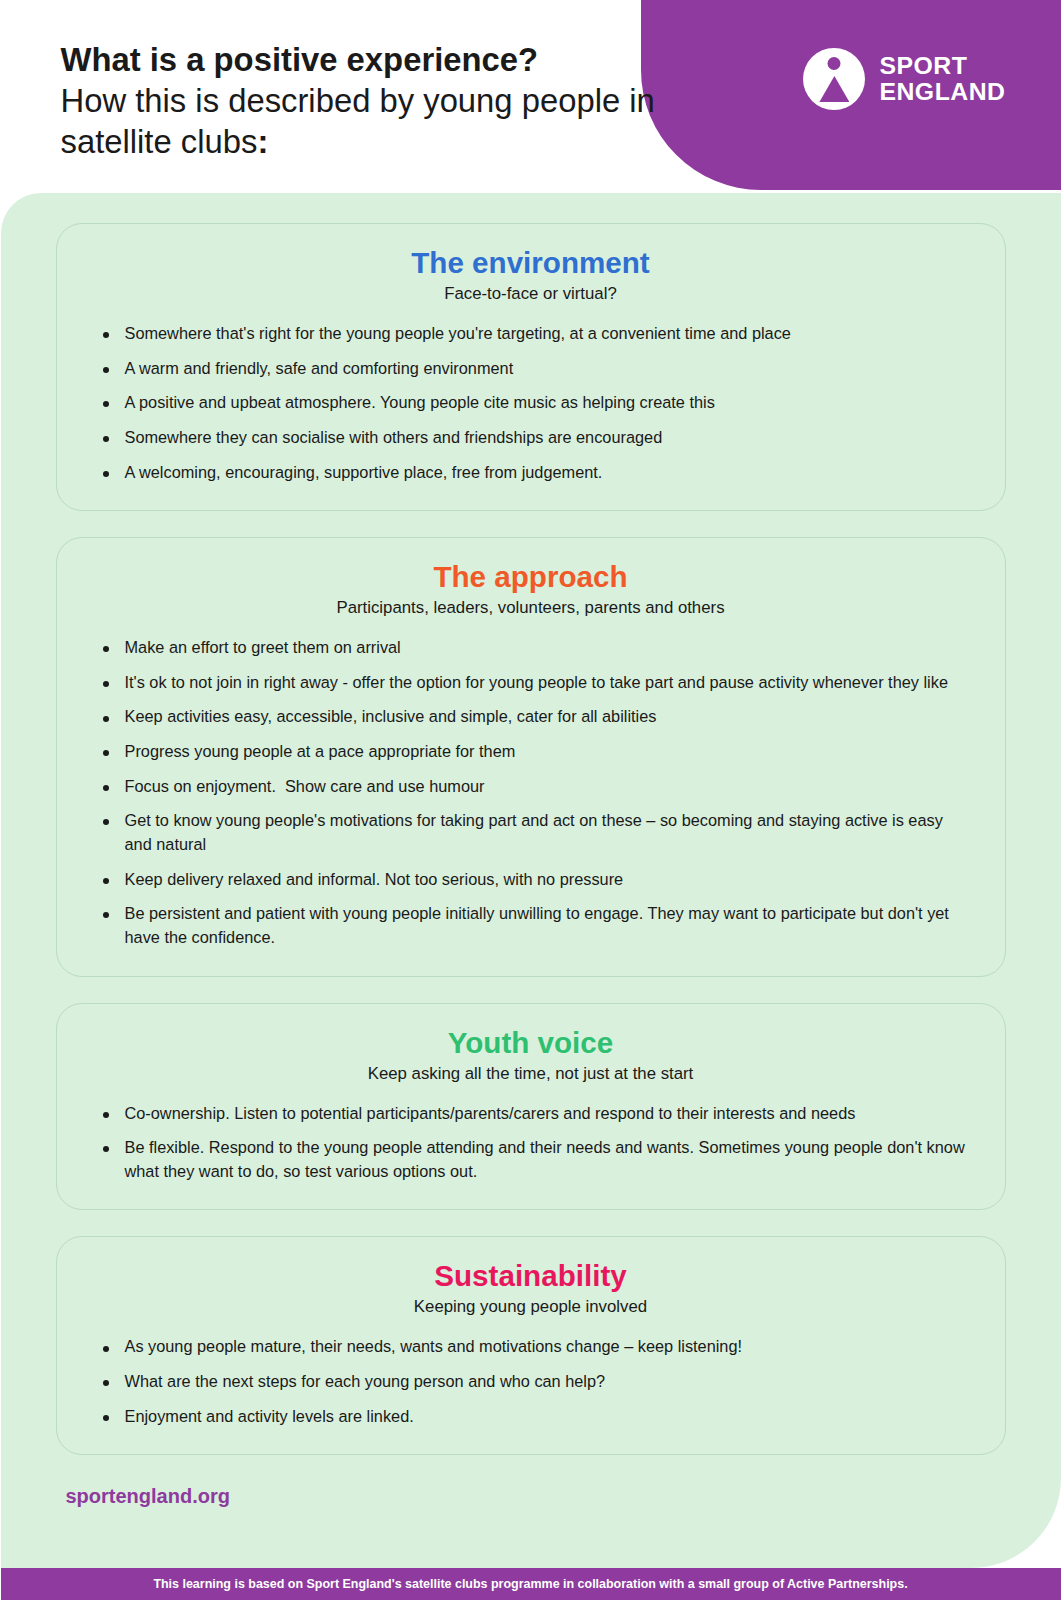What is a positive experience?How this is described by young people in satellite clubs:
SPORT
ENGLAND
The environment
Face-to-face or virtual?
Somewhere that's right for the young people you're targeting, at a convenient time and place
A warm and friendly, safe and comforting environment
A positive and upbeat atmosphere. Young people cite music as helping create this
Somewhere they can socialise with others and friendships are encouraged
A welcoming, encouraging, supportive place, free from judgement.
The approach
Participants, leaders, volunteers, parents and others
Make an effort to greet them on arrival
It's ok to not join in right away - offer the option for young people to take part and pause activity whenever they like
Keep activities easy, accessible, inclusive and simple, cater for all abilities
Progress young people at a pace appropriate for them
Focus on enjoyment. Show care and use humour
Get to know young people's motivations for taking part and act on these – so becoming and staying active is easy and natural
Keep delivery relaxed and informal. Not too serious, with no pressure
Be persistent and patient with young people initially unwilling to engage. They may want to participate but don't yet have the confidence.
Youth voice
Keep asking all the time, not just at the start
Co-ownership. Listen to potential participants/parents/carers and respond to their interests and needs
Be flexible. Respond to the young people attending and their needs and wants. Sometimes young people don't know what they want to do, so test various options out.
Sustainability
Keeping young people involved
As young people mature, their needs, wants and motivations change – keep listening!
What are the next steps for each young person and who can help?
Enjoyment and activity levels are linked.
sportengland.org
This learning is based on Sport England's satellite clubs programme in collaboration with a small group of Active Partnerships.